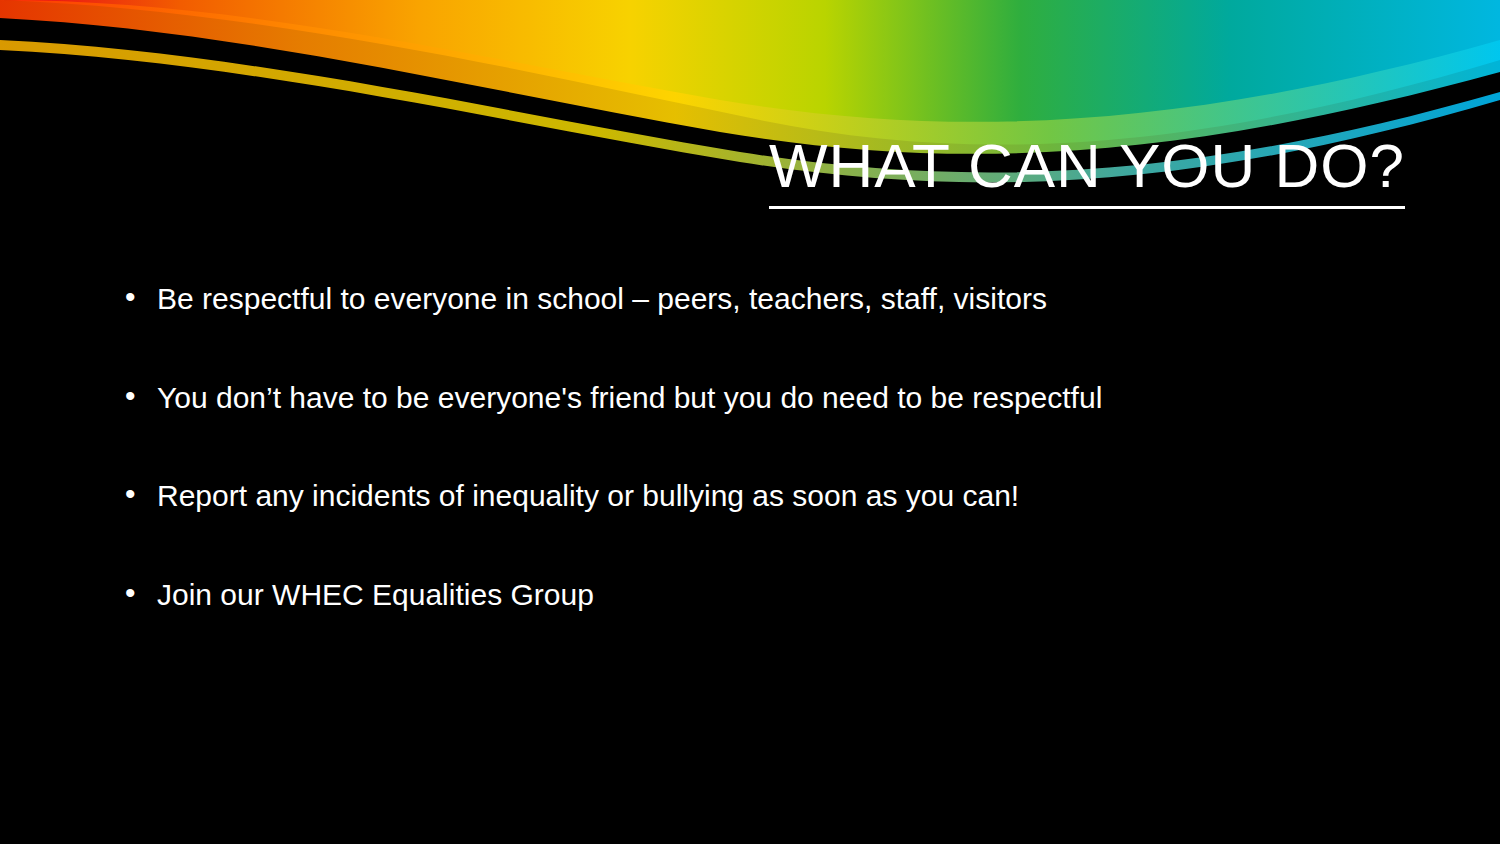What Can You Do?
Be respectful to everyone in school – peers, teachers, staff, visitors
You don’t have to be everyone's friend but you do need to be respectful
Report any incidents of inequality or bullying as soon as you can!
Join our WHEC Equalities Group